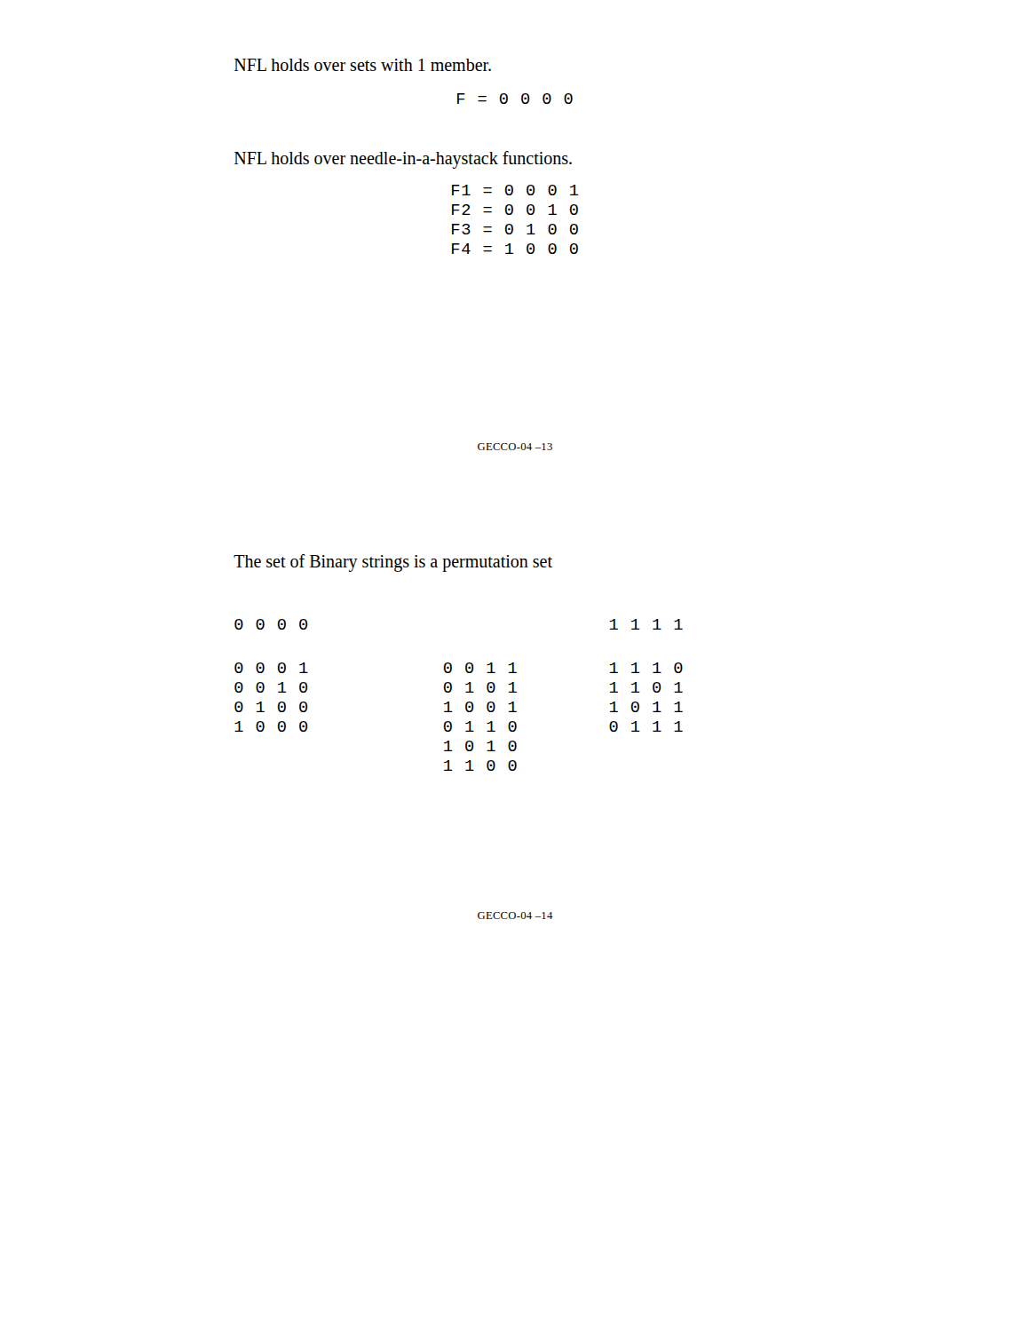NFL holds over sets with 1 member.
F = 0 0 0 0
NFL holds over needle-in-a-haystack functions.
F1 = 0 0 0 1 F2 = 0 0 1 0 F3 = 0 1 0 0 F4 = 1 0 0 0
GECCO-04 –13
The set of Binary strings is a permutation set
| 0 0 0 0 | | 1 1 1 1 |
| 0 0 0 1 0 0 1 0 0 1 0 0 1 0 0 0 | 0 0 1 1 0 1 0 1 1 0 0 1 0 1 1 0 1 0 1 0 1 1 0 0 | 1 1 1 0 1 1 0 1 1 0 1 1 0 1 1 1 |
GECCO-04 –14